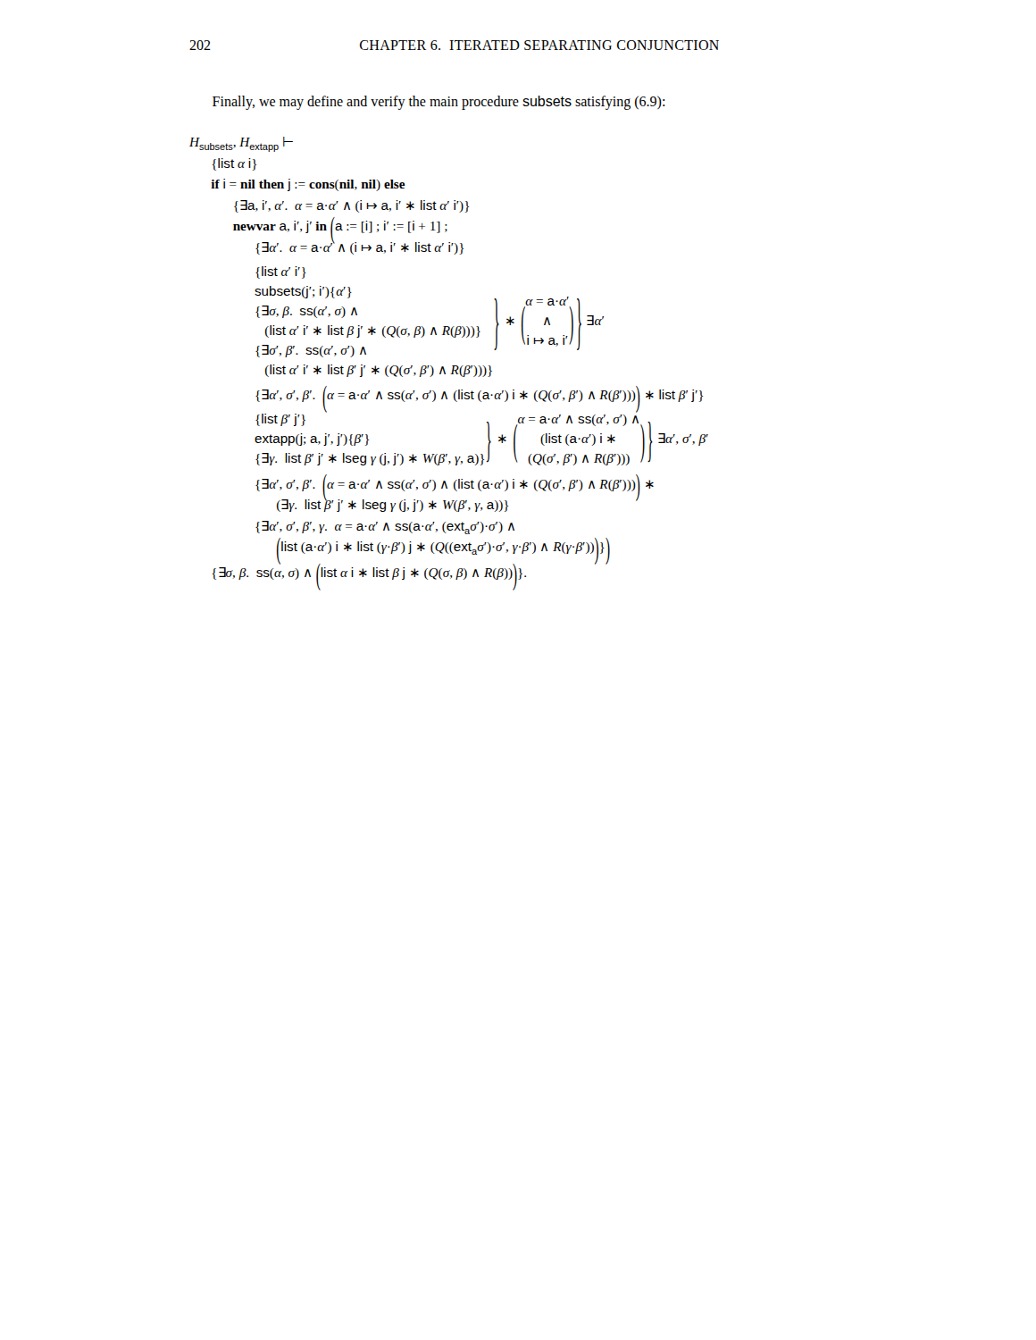202
Chapter 6. Iterated Separating Conjunction
Finally, we may define and verify the main procedure subsets satisfying (6.9):
Hsubsets, Hextapp ⊢
{list α i}
if i = nil then j := cons(nil, nil) else
{∃a, i′, α′. α = a·α′ ∧ (i ↦ a, i′ ∗ list α′ i′)}
newvar a, i′, j′ in (a := [i] ; i′ := [i + 1] ;
{∃α′. α = a·α′ ∧ (i ↦ a, i′ ∗ list α′ i′)}
{list α′ i′} subsets(j′; i′){α′} {∃σ, β. ss(α′, σ) ∧ (list α′ i′ ∗ list β j′ ∗ (Q(σ, β) ∧ R(β)))} {∃σ′, β′. ss(α′, σ′) ∧ (list α′ i′ ∗ list β′ j′ ∗ (Q(σ′, β′) ∧ R(β′)))} } ∗ ( α = a·α′ ∧ i ↦ a, i′ ) } ∃α′
{∃α′, σ′, β′. (α = a·α′ ∧ ss(α′, σ′) ∧ (list (a·α′) i ∗ (Q(σ′, β′) ∧ R(β′)))) ∗ list β′ j′}
{list β′ j′} extapp(j; a, j′, j′){β′} {∃γ. list β′ j′ ∗ lseg γ (j, j′) ∗ W(β′, γ, a)} } ∗ ( α = a·α′ ∧ ss(α′, σ′) ∧ (list (a·α′) i ∗ (Q(σ′, β′) ∧ R(β′))) ) } ∃α′, σ′, β′
{∃α′, σ′, β′. (α = a·α′ ∧ ss(α′, σ′) ∧ (list (a·α′) i ∗ (Q(σ′, β′) ∧ R(β′)))) ∗
(∃γ. list β′ j′ ∗ lseg γ (j, j′) ∗ W(β′, γ, a))}
{∃α′, σ′, β′, γ. α = a·α′ ∧ ss(a·α′, (extaσ′)·σ′) ∧
(list (a·α′) i ∗ list (γ·β′) j ∗ (Q((extaσ′)·σ′, γ·β′) ∧ R(γ·β′)))})
{∃σ, β. ss(α, σ) ∧ (list α i ∗ list β j ∗ (Q(σ, β) ∧ R(β)))}.